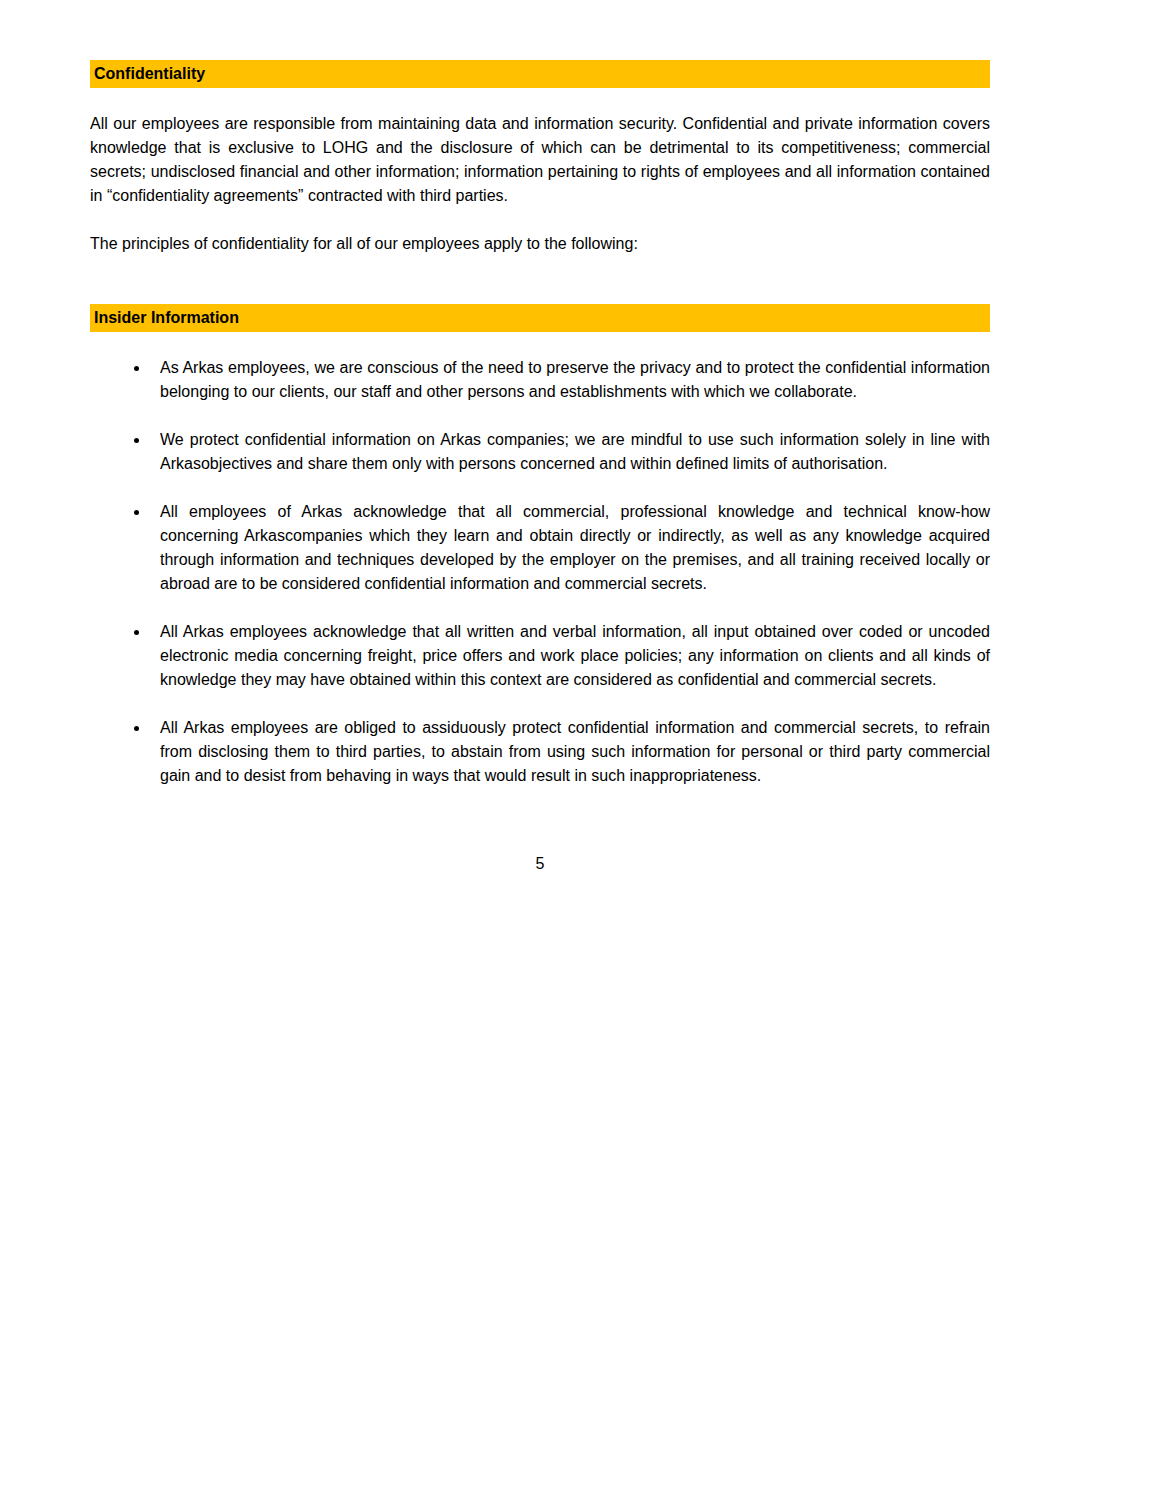Confidentiality
All our employees are responsible from maintaining data and information security. Confidential and private information covers knowledge that is exclusive to LOHG and the disclosure of which can be detrimental to its competitiveness; commercial secrets; undisclosed financial and other information; information pertaining to rights of employees and all information contained in “confidentiality agreements” contracted with third parties.
The principles of confidentiality for all of our employees apply to the following:
Insider Information
As Arkas employees, we are conscious of the need to preserve the privacy and to protect the confidential information belonging to our clients, our staff and other persons and establishments with which we collaborate.
We protect confidential information on Arkas companies; we are mindful to use such information solely in line with Arkasobjectives and share them only with persons concerned and within defined limits of authorisation.
All employees of Arkas acknowledge that all commercial, professional knowledge and technical know-how concerning Arkascompanies which they learn and obtain directly or indirectly, as well as any knowledge acquired through information and techniques developed by the employer on the premises, and all training received locally or abroad are to be considered confidential information and commercial secrets.
All Arkas employees acknowledge that all written and verbal information, all input obtained over coded or uncoded electronic media concerning freight, price offers and work place policies; any information on clients and all kinds of knowledge they may have obtained within this context are considered as confidential and commercial secrets.
All Arkas employees are obliged to assiduously protect confidential information and commercial secrets, to refrain from disclosing them to third parties, to abstain from using such information for personal or third party commercial gain and to desist from behaving in ways that would result in such inappropriateness.
5